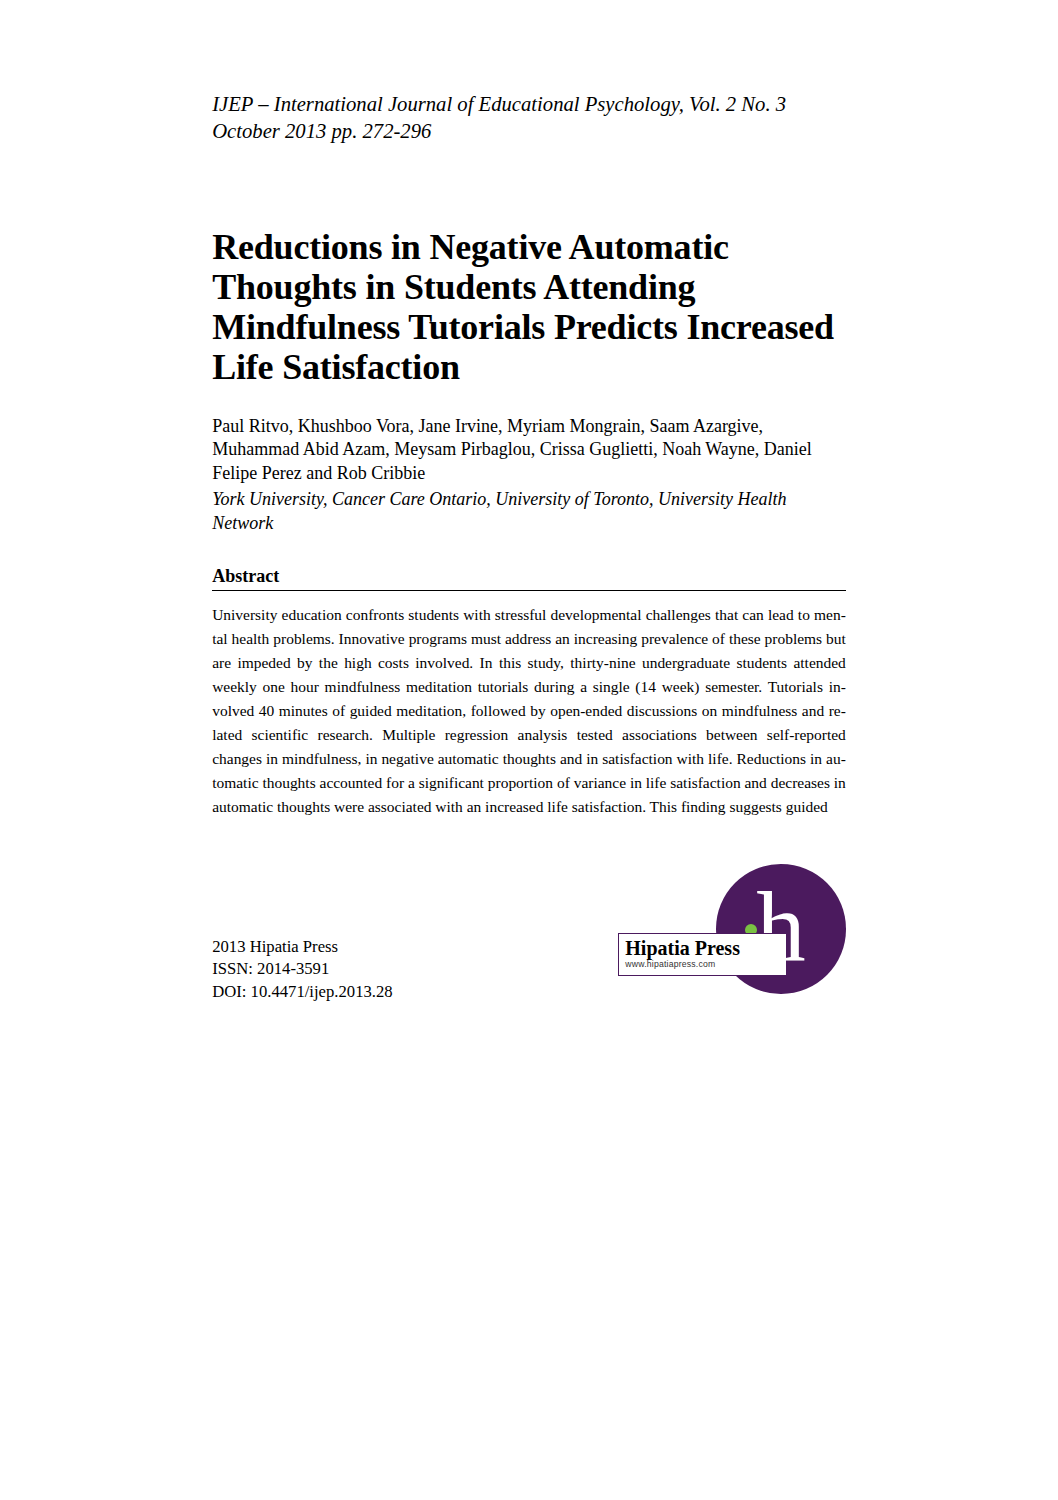IJEP – International Journal of Educational Psychology, Vol. 2 No. 3 October 2013 pp. 272-296
Reductions in Negative Automatic Thoughts in Students Attending Mindfulness Tutorials Predicts Increased Life Satisfaction
Paul Ritvo, Khushboo Vora, Jane Irvine, Myriam Mongrain, Saam Azargive, Muhammad Abid Azam, Meysam Pirbaglou, Crissa Guglietti, Noah Wayne, Daniel Felipe Perez and Rob Cribbie
York University, Cancer Care Ontario, University of Toronto, University Health Network
Abstract
University education confronts students with stressful developmental challenges that can lead to mental health problems. Innovative programs must address an increasing prevalence of these problems but are impeded by the high costs involved. In this study, thirty-nine undergraduate students attended weekly one hour mindfulness meditation tutorials during a single (14 week) semester. Tutorials involved 40 minutes of guided meditation, followed by open-ended discussions on mindfulness and related scientific research. Multiple regression analysis tested associations between self-reported changes in mindfulness, in negative automatic thoughts and in satisfaction with life. Reductions in automatic thoughts accounted for a significant proportion of variance in life satisfaction and decreases in automatic thoughts were associated with an increased life satisfaction. This finding suggests guided
2013 Hipatia Press
ISSN: 2014-3591
DOI: 10.4471/ijep.2013.28
h
Hipatia Press
www.hipatiapress.com